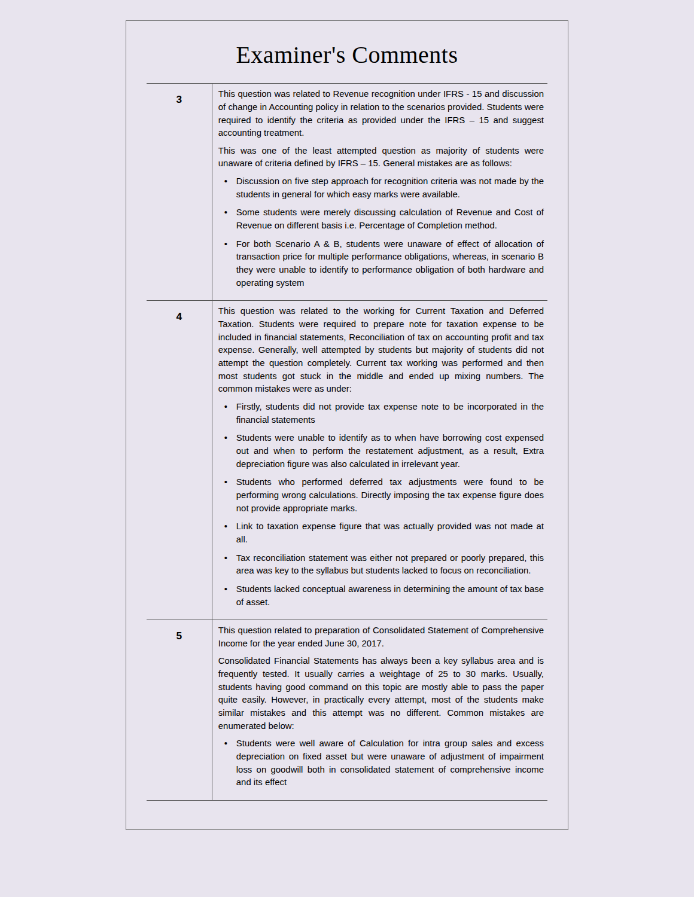Examiner's Comments
| 3 | This question was related to Revenue recognition under IFRS - 15 and discussion of change in Accounting policy in relation to the scenarios provided. Students were required to identify the criteria as provided under the IFRS – 15 and suggest accounting treatment. This was one of the least attempted question as majority of students were unaware of criteria defined by IFRS – 15. General mistakes are as follows: Discussion on five step approach for recognition criteria was not made by the students in general for which easy marks were available. Some students were merely discussing calculation of Revenue and Cost of Revenue on different basis i.e. Percentage of Completion method. For both Scenario A & B, students were unaware of effect of allocation of transaction price for multiple performance obligations, whereas, in scenario B they were unable to identify to performance obligation of both hardware and operating system |
| 4 | This question was related to the working for Current Taxation and Deferred Taxation. Students were required to prepare note for taxation expense to be included in financial statements, Reconciliation of tax on accounting profit and tax expense. Generally, well attempted by students but majority of students did not attempt the question completely. Current tax working was performed and then most students got stuck in the middle and ended up mixing numbers. The common mistakes were as under: Firstly, students did not provide tax expense note to be incorporated in the financial statements Students were unable to identify as to when have borrowing cost expensed out and when to perform the restatement adjustment, as a result, Extra depreciation figure was also calculated in irrelevant year. Students who performed deferred tax adjustments were found to be performing wrong calculations. Directly imposing the tax expense figure does not provide appropriate marks. Link to taxation expense figure that was actually provided was not made at all. Tax reconciliation statement was either not prepared or poorly prepared, this area was key to the syllabus but students lacked to focus on reconciliation. Students lacked conceptual awareness in determining the amount of tax base of asset. |
| 5 | This question related to preparation of Consolidated Statement of Comprehensive Income for the year ended June 30, 2017. Consolidated Financial Statements has always been a key syllabus area and is frequently tested. It usually carries a weightage of 25 to 30 marks. Usually, students having good command on this topic are mostly able to pass the paper quite easily. However, in practically every attempt, most of the students make similar mistakes and this attempt was no different. Common mistakes are enumerated below: Students were well aware of Calculation for intra group sales and excess depreciation on fixed asset but were unaware of adjustment of impairment loss on goodwill both in consolidated statement of comprehensive income and its effect |